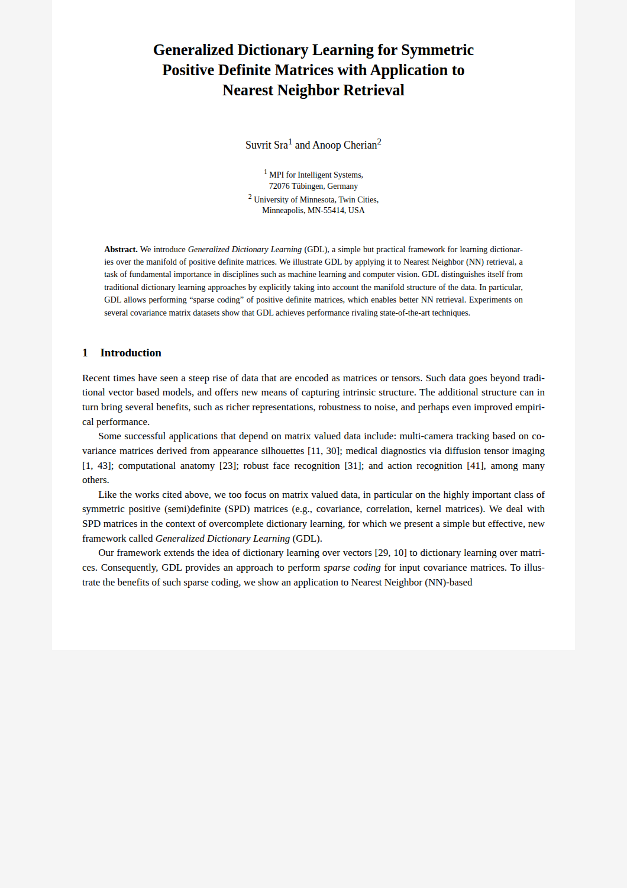Generalized Dictionary Learning for Symmetric
Positive Definite Matrices with Application to
Nearest Neighbor Retrieval
Suvrit Sra1 and Anoop Cherian2
1 MPI for Intelligent Systems,
72076 Tübingen, Germany
2 University of Minnesota, Twin Cities,
Minneapolis, MN-55414, USA
Abstract. We introduce Generalized Dictionary Learning (GDL), a simple but practical framework for learning dictionaries over the manifold of positive definite matrices. We illustrate GDL by applying it to Nearest Neighbor (NN) retrieval, a task of fundamental importance in disciplines such as machine learning and computer vision. GDL distinguishes itself from traditional dictionary learning approaches by explicitly taking into account the manifold structure of the data. In particular, GDL allows performing “sparse coding” of positive definite matrices, which enables better NN retrieval. Experiments on several covariance matrix datasets show that GDL achieves performance rivaling state-of-the-art techniques.
1 Introduction
Recent times have seen a steep rise of data that are encoded as matrices or tensors. Such data goes beyond traditional vector based models, and offers new means of capturing intrinsic structure. The additional structure can in turn bring several benefits, such as richer representations, robustness to noise, and perhaps even improved empirical performance.
Some successful applications that depend on matrix valued data include: multi-camera tracking based on covariance matrices derived from appearance silhouettes [11, 30]; medical diagnostics via diffusion tensor imaging [1, 43]; computational anatomy [23]; robust face recognition [31]; and action recognition [41], among many others.
Like the works cited above, we too focus on matrix valued data, in particular on the highly important class of symmetric positive (semi)definite (SPD) matrices (e.g., covariance, correlation, kernel matrices). We deal with SPD matrices in the context of overcomplete dictionary learning, for which we present a simple but effective, new framework called Generalized Dictionary Learning (GDL).
Our framework extends the idea of dictionary learning over vectors [29, 10] to dictionary learning over matrices. Consequently, GDL provides an approach to perform sparse coding for input covariance matrices. To illustrate the benefits of such sparse coding, we show an application to Nearest Neighbor (NN)-based